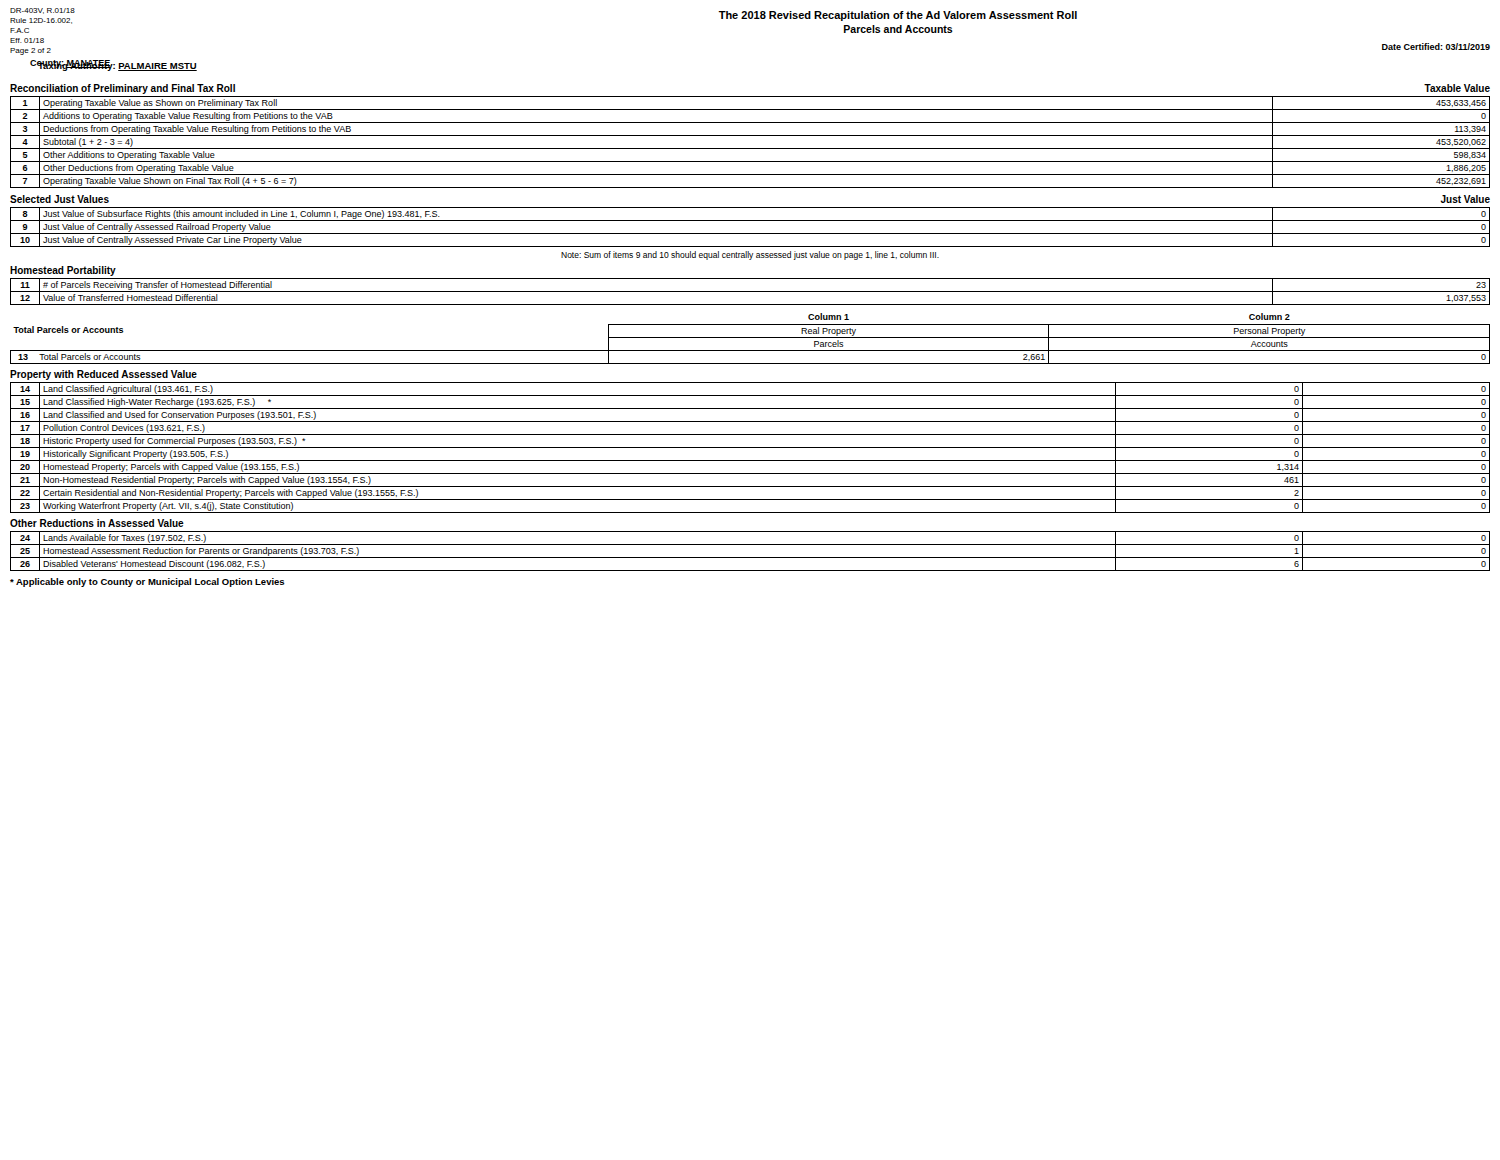DR-403V, R.01/18
Rule 12D-16.002,
F.A.C
Eff. 01/18
Page 2 of 2
The 2018 Revised Recapitulation of the Ad Valorem Assessment Roll
Parcels and Accounts
County: MANATEE
Date Certified: 03/11/2019
Taxing Authority: PALMAIRE MSTU
Reconciliation of Preliminary and Final Tax Roll
Taxable Value
| 1 | Operating Taxable Value as Shown on Preliminary Tax Roll | 453,633,456 |
| 2 | Additions to Operating Taxable Value Resulting from Petitions to the VAB | 0 |
| 3 | Deductions from Operating Taxable Value Resulting from Petitions to the VAB | 113,394 |
| 4 | Subtotal (1 + 2 - 3 = 4) | 453,520,062 |
| 5 | Other Additions to Operating Taxable Value | 598,834 |
| 6 | Other Deductions from Operating Taxable Value | 1,886,205 |
| 7 | Operating Taxable Value Shown on Final Tax Roll (4 + 5 - 6 = 7) | 452,232,691 |
Selected Just Values
Just Value
| 8 | Just Value of Subsurface Rights (this amount included in Line 1, Column I, Page One) 193.481, F.S. | 0 |
| 9 | Just Value of Centrally Assessed Railroad Property Value | 0 |
| 10 | Just Value of Centrally Assessed Private Car Line Property Value | 0 |
Note: Sum of items 9 and 10 should equal centrally assessed just value on page 1, line 1, column III.
Homestead Portability
| 11 | # of Parcels Receiving Transfer of Homestead Differential | 23 |
| 12 | Value of Transferred Homestead Differential | 1,037,553 |
| | Column 1 | Column 2 |
| Total Parcels or Accounts | Real Property | Personal Property |
| | Parcels | Accounts |
| 13 Total Parcels or Accounts | 2,661 | 0 |
Property with Reduced Assessed Value
| 14 | Land Classified Agricultural (193.461, F.S.) | 0 | 0 |
| 15 | Land Classified High-Water Recharge (193.625, F.S.) * | 0 | 0 |
| 16 | Land Classified and Used for Conservation Purposes (193.501, F.S.) | 0 | 0 |
| 17 | Pollution Control Devices (193.621, F.S.) | 0 | 0 |
| 18 | Historic Property used for Commercial Purposes (193.503, F.S.) * | 0 | 0 |
| 19 | Historically Significant Property (193.505, F.S.) | 0 | 0 |
| 20 | Homestead Property; Parcels with Capped Value (193.155, F.S.) | 1,314 | 0 |
| 21 | Non-Homestead Residential Property; Parcels with Capped Value (193.1554, F.S.) | 461 | 0 |
| 22 | Certain Residential and Non-Residential Property; Parcels with Capped Value (193.1555, F.S.) | 2 | 0 |
| 23 | Working Waterfront Property (Art. VII, s.4(j), State Constitution) | 0 | 0 |
Other Reductions in Assessed Value
| 24 | Lands Available for Taxes (197.502, F.S.) | 0 | 0 |
| 25 | Homestead Assessment Reduction for Parents or Grandparents (193.703, F.S.) | 1 | 0 |
| 26 | Disabled Veterans' Homestead Discount (196.082, F.S.) | 6 | 0 |
* Applicable only to County or Municipal Local Option Levies